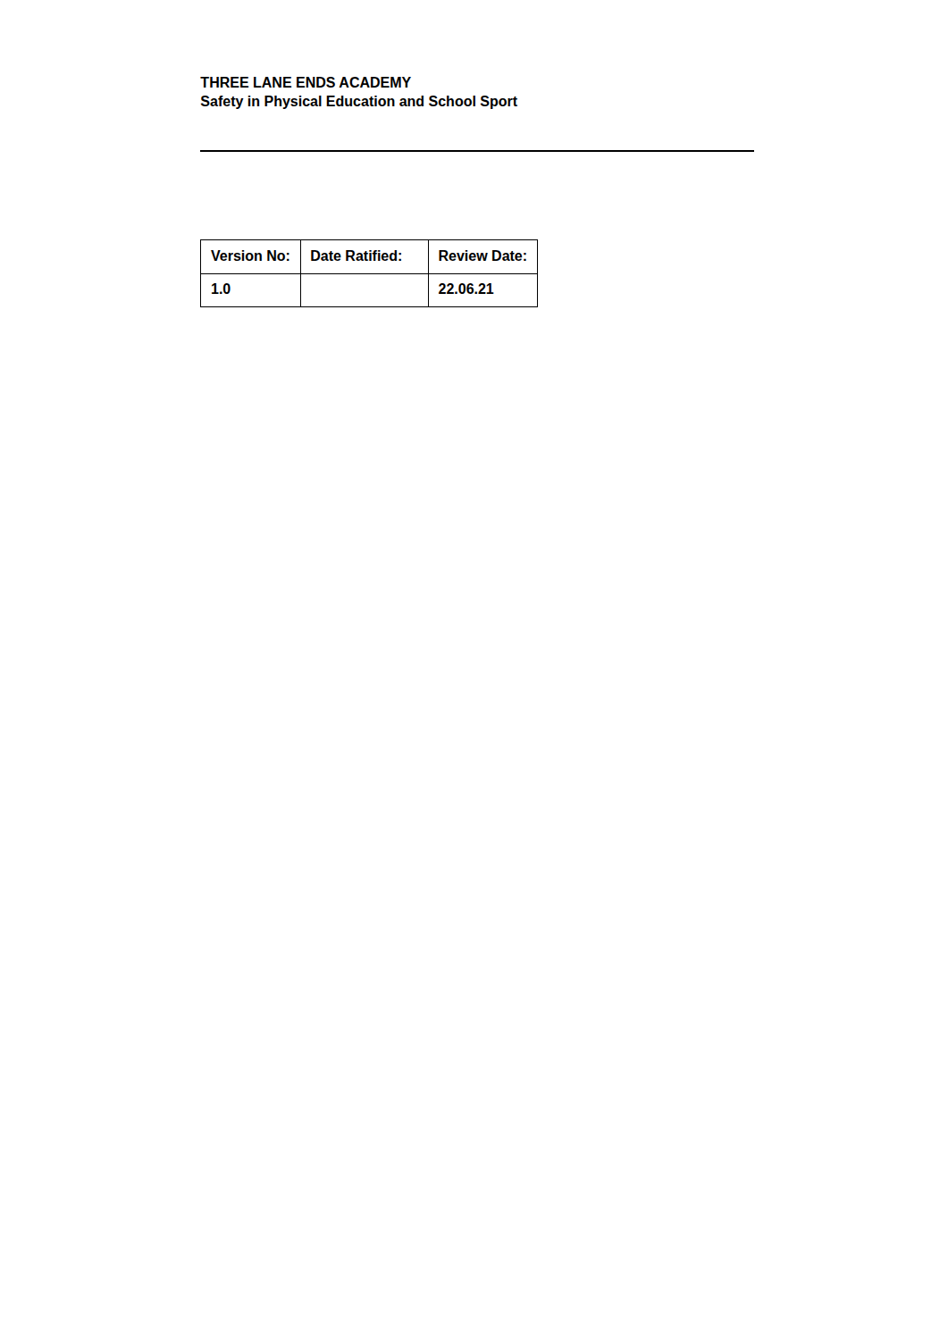THREE LANE ENDS ACADEMYSafety in Physical Education and School Sport
| Version No: | Date Ratified: | Review Date: |
| --- | --- | --- |
| 1.0 | | 22.06.21 |